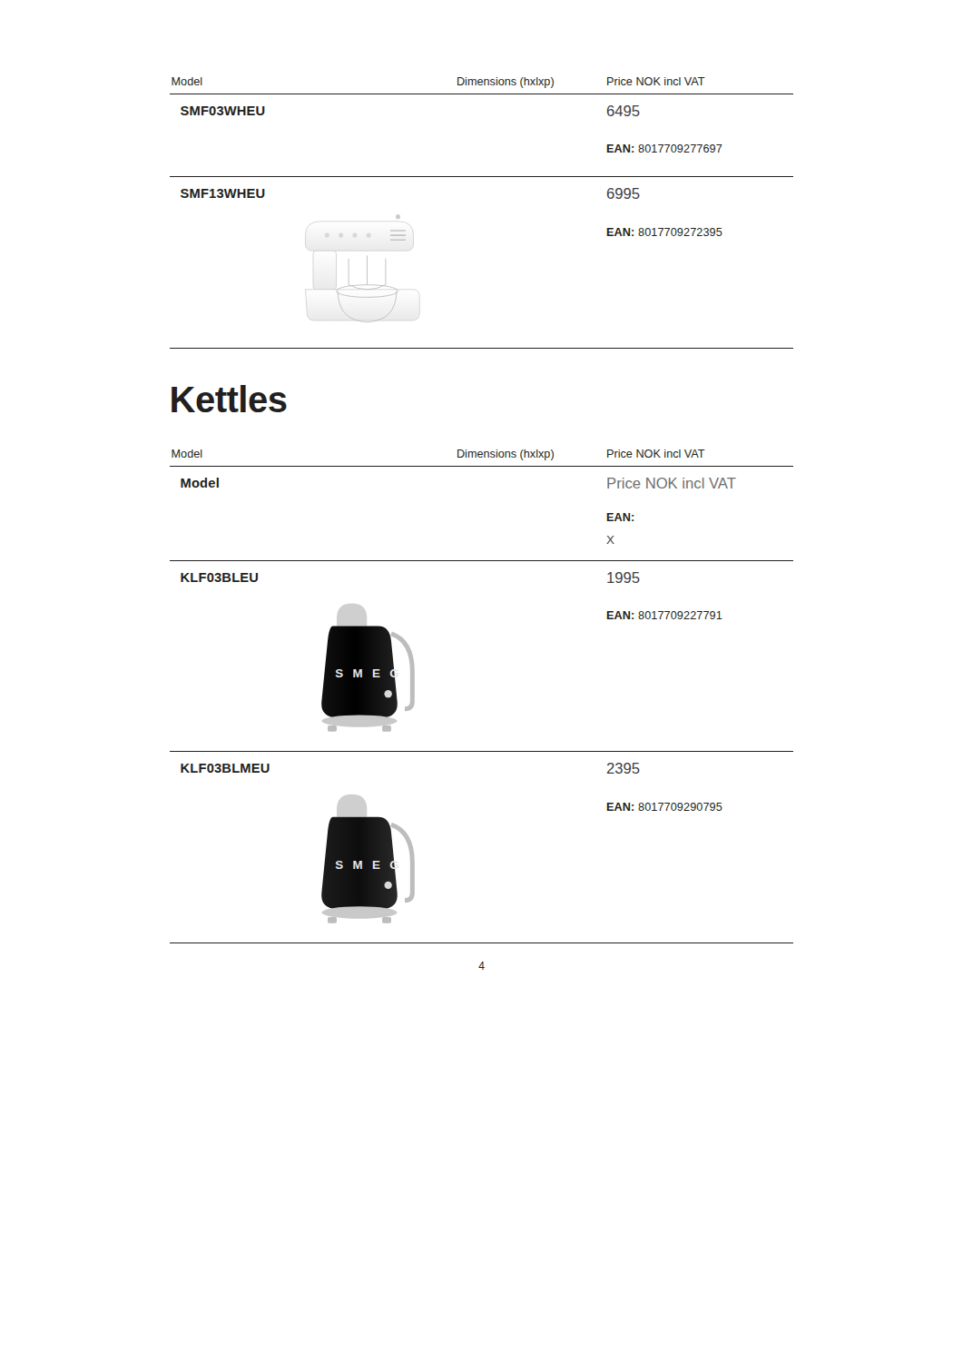| Model | Dimensions (hxlxp) | Price NOK incl VAT |
| --- | --- | --- |
| SMF03WHEU | | 6495 EAN: 8017709277697 |
| SMF13WHEU | | 6995 EAN: 8017709272395 |
Kettles
| Model | Dimensions (hxlxp) | Price NOK incl VAT |
| --- | --- | --- |
| Model | | Price NOK incl VAT EAN: X |
| KLF03BLEU | | 1995 EAN: 8017709227791 |
| KLF03BLMEU | | 2395 EAN: 8017709290795 |
4